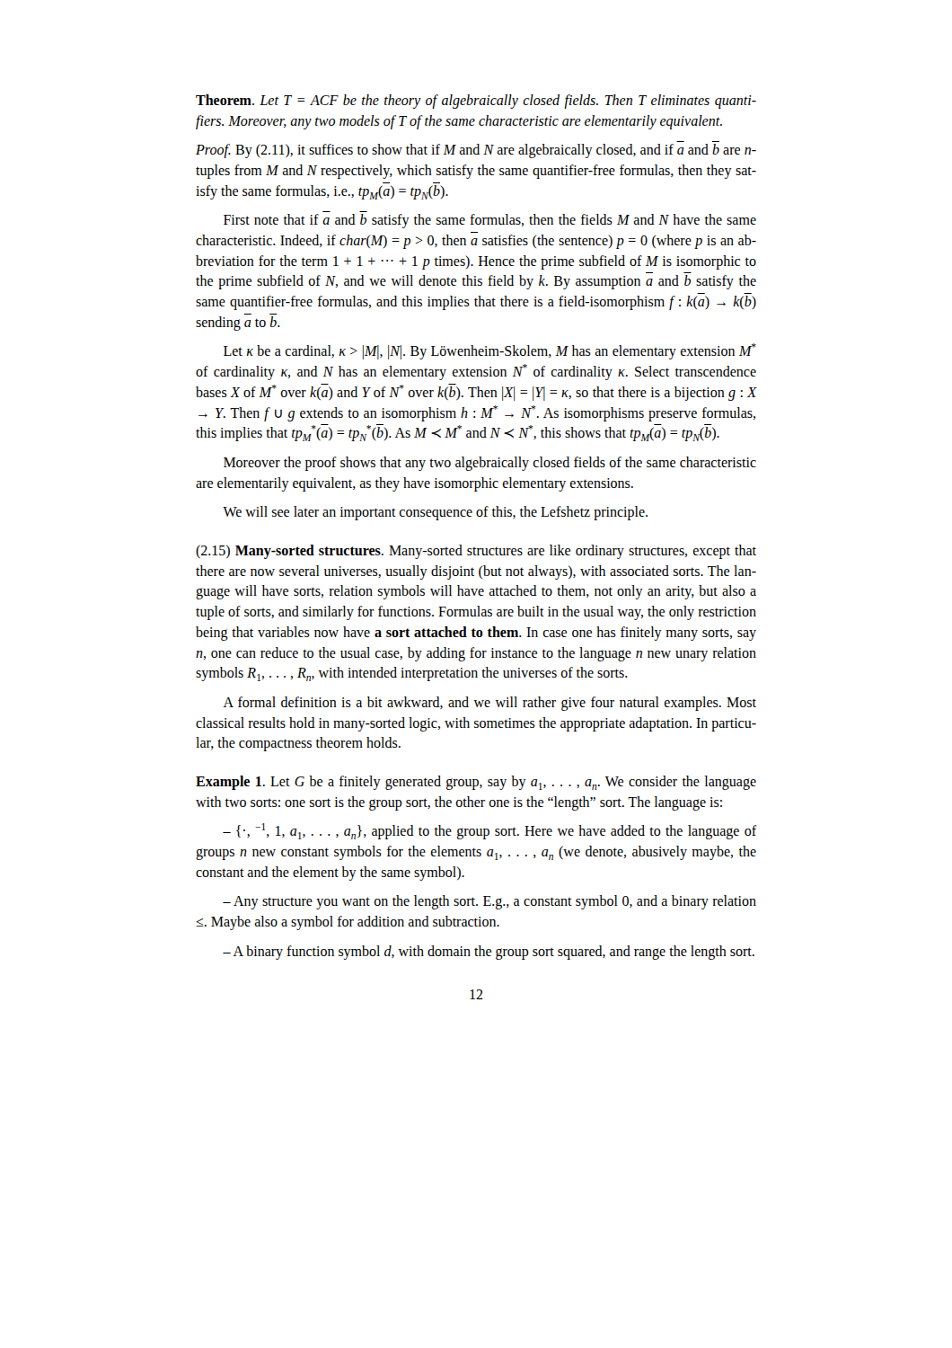Theorem. Let T = ACF be the theory of algebraically closed fields. Then T eliminates quantifiers. Moreover, any two models of T of the same characteristic are elementarily equivalent.
Proof. By (2.11), it suffices to show that if M and N are algebraically closed, and if a and b are n-tuples from M and N respectively, which satisfy the same quantifier-free formulas, then they satisfy the same formulas, i.e., tpM(a) = tpN(b).
First note that if a and b satisfy the same formulas, then the fields M and N have the same characteristic. Indeed, if char(M) = p > 0, then a satisfies (the sentence) p = 0 (where p is an abbreviation for the term 1 + 1 + ··· + 1 p times). Hence the prime subfield of M is isomorphic to the prime subfield of N, and we will denote this field by k. By assumption a and b satisfy the same quantifier-free formulas, and this implies that there is a field-isomorphism f : k(a) → k(b) sending a to b.
Let κ be a cardinal, κ > |M|, |N|. By Löwenheim-Skolem, M has an elementary extension M* of cardinality κ, and N has an elementary extension N* of cardinality κ. Select transcendence bases X of M* over k(a) and Y of N* over k(b). Then |X| = |Y| = κ, so that there is a bijection g : X → Y. Then f ∪ g extends to an isomorphism h : M* → N*. As isomorphisms preserve formulas, this implies that tpM*(a) = tpN*(b). As M ≺ M* and N ≺ N*, this shows that tpM(a) = tpN(b).
Moreover the proof shows that any two algebraically closed fields of the same characteristic are elementarily equivalent, as they have isomorphic elementary extensions.
We will see later an important consequence of this, the Lefshetz principle.
(2.15) Many-sorted structures. Many-sorted structures are like ordinary structures, except that there are now several universes, usually disjoint (but not always), with associated sorts. The language will have sorts, relation symbols will have attached to them, not only an arity, but also a tuple of sorts, and similarly for functions. Formulas are built in the usual way, the only restriction being that variables now have a sort attached to them. In case one has finitely many sorts, say n, one can reduce to the usual case, by adding for instance to the language n new unary relation symbols R1, . . . , Rn, with intended interpretation the universes of the sorts.
A formal definition is a bit awkward, and we will rather give four natural examples. Most classical results hold in many-sorted logic, with sometimes the appropriate adaptation. In particular, the compactness theorem holds.
Example 1. Let G be a finitely generated group, say by a1, . . . , an. We consider the language with two sorts: one sort is the group sort, the other one is the “length” sort. The language is:
– {·, −1, 1, a1, . . . , an}, applied to the group sort. Here we have added to the language of groups n new constant symbols for the elements a1, . . . , an (we denote, abusively maybe, the constant and the element by the same symbol).
– Any structure you want on the length sort. E.g., a constant symbol 0, and a binary relation ≤. Maybe also a symbol for addition and subtraction.
– A binary function symbol d, with domain the group sort squared, and range the length sort.
12